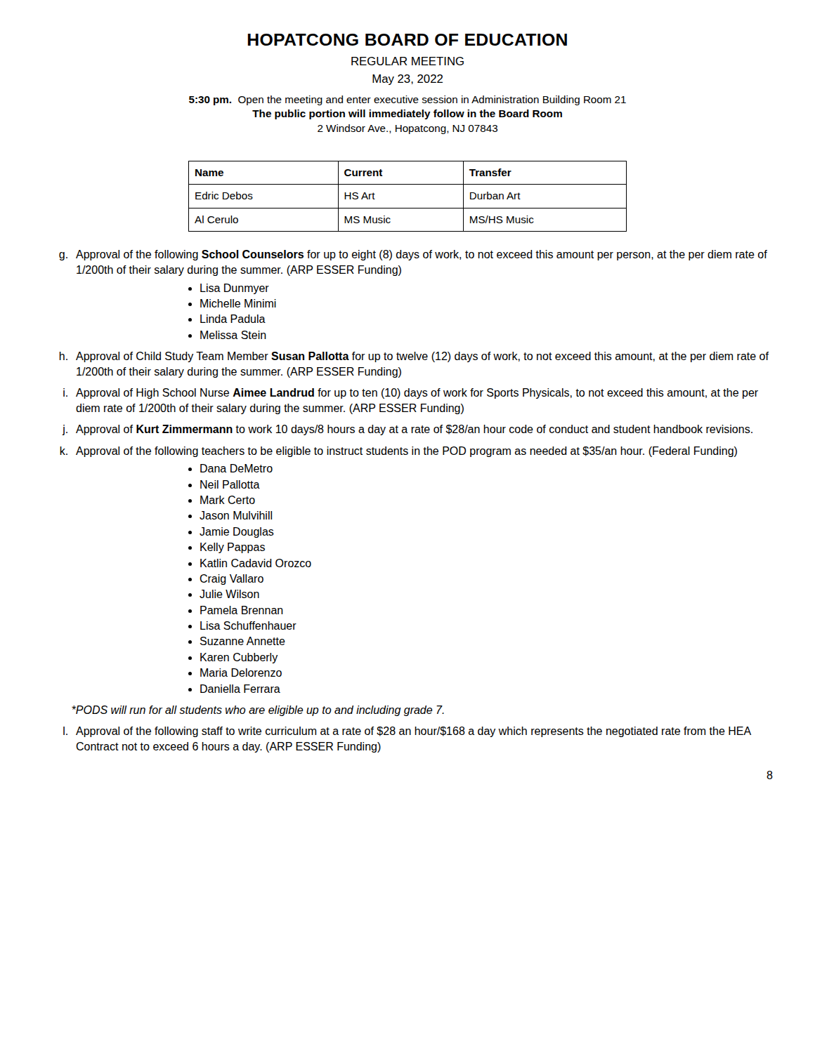HOPATCONG BOARD OF EDUCATION
REGULAR MEETING
May 23, 2022
5:30 pm. Open the meeting and enter executive session in Administration Building Room 21
The public portion will immediately follow in the Board Room
2 Windsor Ave., Hopatcong, NJ 07843
| Name | Current | Transfer |
| --- | --- | --- |
| Edric Debos | HS Art | Durban Art |
| Al Cerulo | MS Music | MS/HS Music |
Approval of the following School Counselors for up to eight (8) days of work, to not exceed this amount per person, at the per diem rate of 1/200th of their salary during the summer. (ARP ESSER Funding)
Lisa Dunmyer
Michelle Minimi
Linda Padula
Melissa Stein
Approval of Child Study Team Member Susan Pallotta for up to twelve (12) days of work, to not exceed this amount, at the per diem rate of 1/200th of their salary during the summer. (ARP ESSER Funding)
Approval of High School Nurse Aimee Landrud for up to ten (10) days of work for Sports Physicals, to not exceed this amount, at the per diem rate of 1/200th of their salary during the summer. (ARP ESSER Funding)
Approval of Kurt Zimmermann to work 10 days/8 hours a day at a rate of $28/an hour code of conduct and student handbook revisions.
Approval of the following teachers to be eligible to instruct students in the POD program as needed at $35/an hour. (Federal Funding)
Dana DeMetro
Neil Pallotta
Mark Certo
Jason Mulvihill
Jamie Douglas
Kelly Pappas
Katlin Cadavid Orozco
Craig Vallaro
Julie Wilson
Pamela Brennan
Lisa Schuffenhauer
Suzanne Annette
Karen Cubberly
Maria Delorenzo
Daniella Ferrara
*PODS will run for all students who are eligible up to and including grade 7.
Approval of the following staff to write curriculum at a rate of $28 an hour/$168 a day which represents the negotiated rate from the HEA Contract not to exceed 6 hours a day. (ARP ESSER Funding)
8